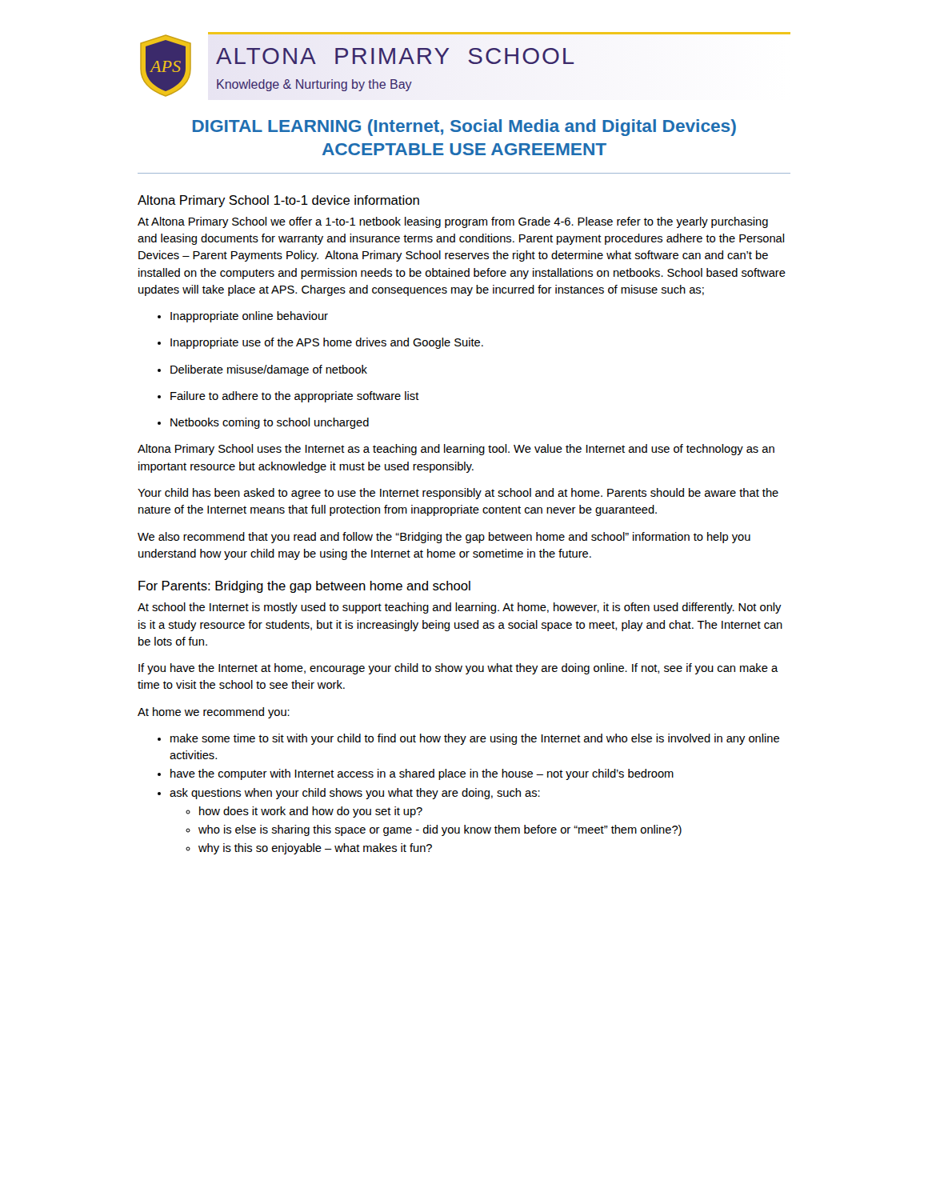APS
ALTONA PRIMARY SCHOOL
Knowledge & Nurturing by the Bay
DIGITAL LEARNING (Internet, Social Media and Digital Devices) ACCEPTABLE USE AGREEMENT
Altona Primary School 1-to-1 device information
At Altona Primary School we offer a 1-to-1 netbook leasing program from Grade 4-6. Please refer to the yearly purchasing and leasing documents for warranty and insurance terms and conditions. Parent payment procedures adhere to the Personal Devices – Parent Payments Policy. Altona Primary School reserves the right to determine what software can and can’t be installed on the computers and permission needs to be obtained before any installations on netbooks. School based software updates will take place at APS. Charges and consequences may be incurred for instances of misuse such as;
Inappropriate online behaviour
Inappropriate use of the APS home drives and Google Suite.
Deliberate misuse/damage of netbook
Failure to adhere to the appropriate software list
Netbooks coming to school uncharged
Altona Primary School uses the Internet as a teaching and learning tool. We value the Internet and use of technology as an important resource but acknowledge it must be used responsibly.
Your child has been asked to agree to use the Internet responsibly at school and at home. Parents should be aware that the nature of the Internet means that full protection from inappropriate content can never be guaranteed.
We also recommend that you read and follow the “Bridging the gap between home and school” information to help you understand how your child may be using the Internet at home or sometime in the future.
For Parents: Bridging the gap between home and school
At school the Internet is mostly used to support teaching and learning. At home, however, it is often used differently. Not only is it a study resource for students, but it is increasingly being used as a social space to meet, play and chat. The Internet can be lots of fun.
If you have the Internet at home, encourage your child to show you what they are doing online. If not, see if you can make a time to visit the school to see their work.
At home we recommend you:
make some time to sit with your child to find out how they are using the Internet and who else is involved in any online activities.
have the computer with Internet access in a shared place in the house – not your child’s bedroom
ask questions when your child shows you what they are doing, such as:
how does it work and how do you set it up?
who is else is sharing this space or game - did you know them before or “meet” them online?)
why is this so enjoyable – what makes it fun?